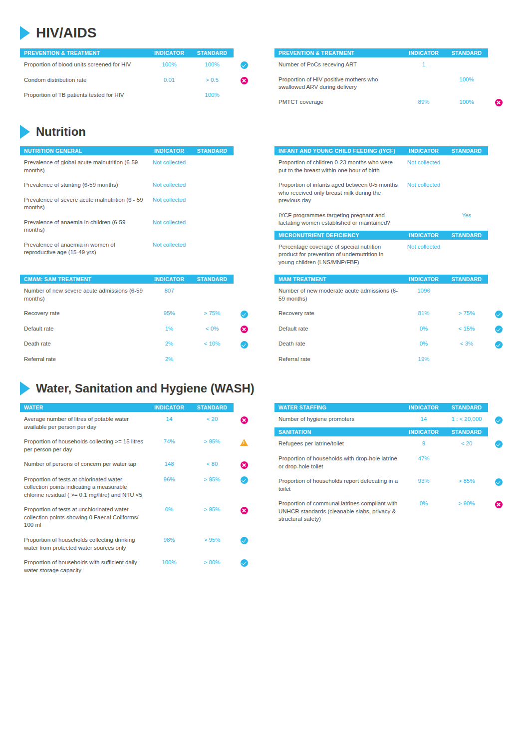HIV/AIDS
| PREVENTION & TREATMENT | INDICATOR | STANDARD | |
| --- | --- | --- | --- |
| Proportion of blood units screened for HIV | 100% | 100% | |
| Condom distribution rate | 0.01 | > 0.5 | |
| Proportion of TB patients tested for HIV | | 100% | |
| PREVENTION & TREATMENT | INDICATOR | STANDARD | |
| --- | --- | --- | --- |
| Number of PoCs receving ART | 1 | | |
| Proportion of HIV positive mothers who swallowed ARV during delivery | | 100% | |
| PMTCT coverage | 89% | 100% | |
Nutrition
| NUTRITION GENERAL | INDICATOR | STANDARD | |
| --- | --- | --- | --- |
| Prevalence of global acute malnutrition (6-59 months) | Not collected | | |
| Prevalence of stunting (6-59 months) | Not collected | | |
| Prevalence of severe acute malnutrition (6 - 59 months) | Not collected | | |
| Prevalence of anaemia in children (6-59 months) | Not collected | | |
| Prevalence of anaemia in women of reproductive age (15-49 yrs) | Not collected | | |
| INFANT AND YOUNG CHILD FEEDING (IYCF) | INDICATOR | STANDARD | |
| --- | --- | --- | --- |
| Proportion of children 0-23 months who were put to the breast within one hour of birth | Not collected | | |
| Proportion of infants aged between 0-5 months who received only breast milk during the previous day | Not collected | | |
| IYCF programmes targeting pregnant and lactating women established or maintained? | | Yes | |
| MICRONUTRIENT DEFICIENCY | INDICATOR | STANDARD | |
| Percentage coverage of special nutrition product for prevention of undernutrition in young children (LNS/MNP/FBF) | Not collected | | |
| CMAM: SAM TREATMENT | INDICATOR | STANDARD | |
| --- | --- | --- | --- |
| Number of new severe acute admissions (6-59 months) | 807 | | |
| Recovery rate | 95% | > 75% | |
| Default rate | 1% | < 0% | |
| Death rate | 2% | < 10% | |
| Referral rate | 2% | | |
| MAM TREATMENT | INDICATOR | STANDARD | |
| --- | --- | --- | --- |
| Number of new moderate acute admissions (6-59 months) | 1096 | | |
| Recovery rate | 81% | > 75% | |
| Default rate | 0% | < 15% | |
| Death rate | 0% | < 3% | |
| Referral rate | 19% | | |
Water, Sanitation and Hygiene (WASH)
| WATER | INDICATOR | STANDARD | |
| --- | --- | --- | --- |
| Average number of litres of potable water available per person per day | 14 | < 20 | |
| Proportion of households collecting >= 15 litres per person per day | 74% | > 95% | |
| Number of persons of concern per water tap | 148 | < 80 | |
| Proportion of tests at chlorinated water collection points indicating a measurable chlorine residual ( >= 0.1 mg/litre) and NTU <5 | 96% | > 95% | |
| Proportion of tests at unchlorinated water collection points showing 0 Faecal Coliforms/ 100 ml | 0% | > 95% | |
| Proportion of households collecting drinking water from protected water sources only | 98% | > 95% | |
| Proportion of households with sufficient daily water storage capacity | 100% | > 80% | |
| WATER STAFFING | INDICATOR | STANDARD | |
| --- | --- | --- | --- |
| Number of hygiene promoters | 14 | 1 : < 20,000 | |
| SANITATION | INDICATOR | STANDARD | |
| Refugees per latrine/toilet | 9 | < 20 | |
| Proportion of households with drop-hole latrine or drop-hole toilet | 47% | | |
| Proportion of households report defecating in a toilet | 93% | > 85% | |
| Proportion of communal latrines compliant with UNHCR standards (cleanable slabs, privacy & structural safety) | 0% | > 90% | |